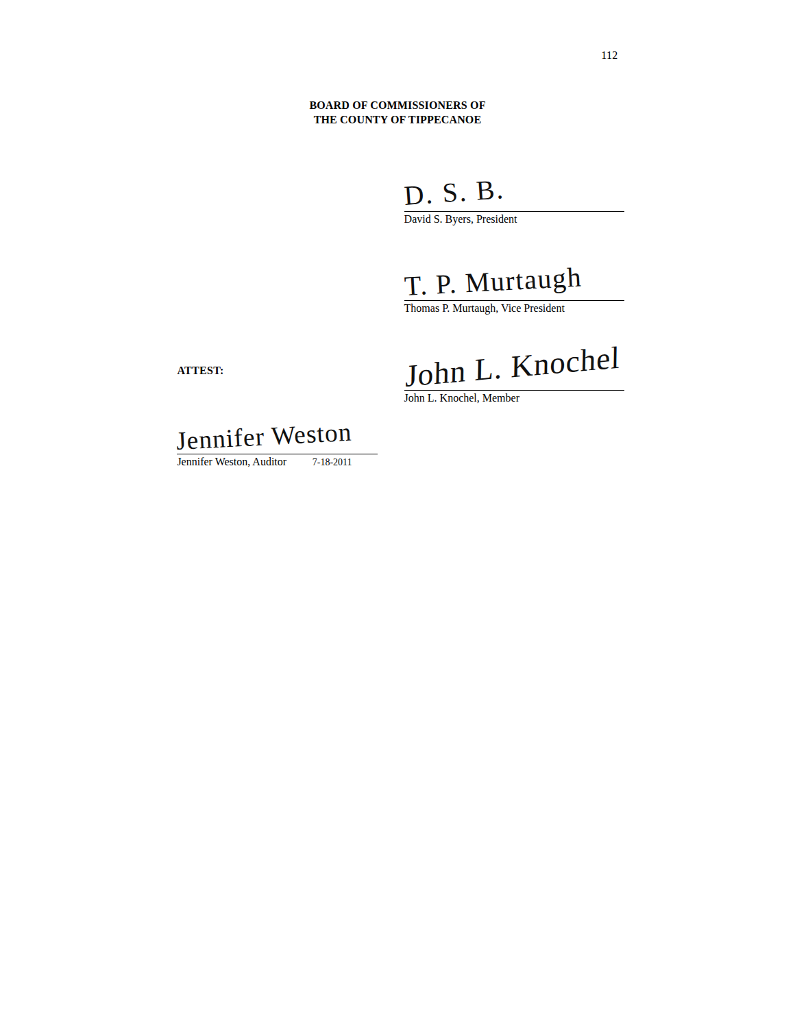112
BOARD OF COMMISSIONERS OF THE COUNTY OF TIPPECANOE
D. S. B.
David S. Byers, President
T. P. Murtaugh
Thomas P. Murtaugh, Vice President
John L. Knochel
John L. Knochel, Member
ATTEST:
Jennifer Weston
Jennifer Weston, Auditor 7-18-2011